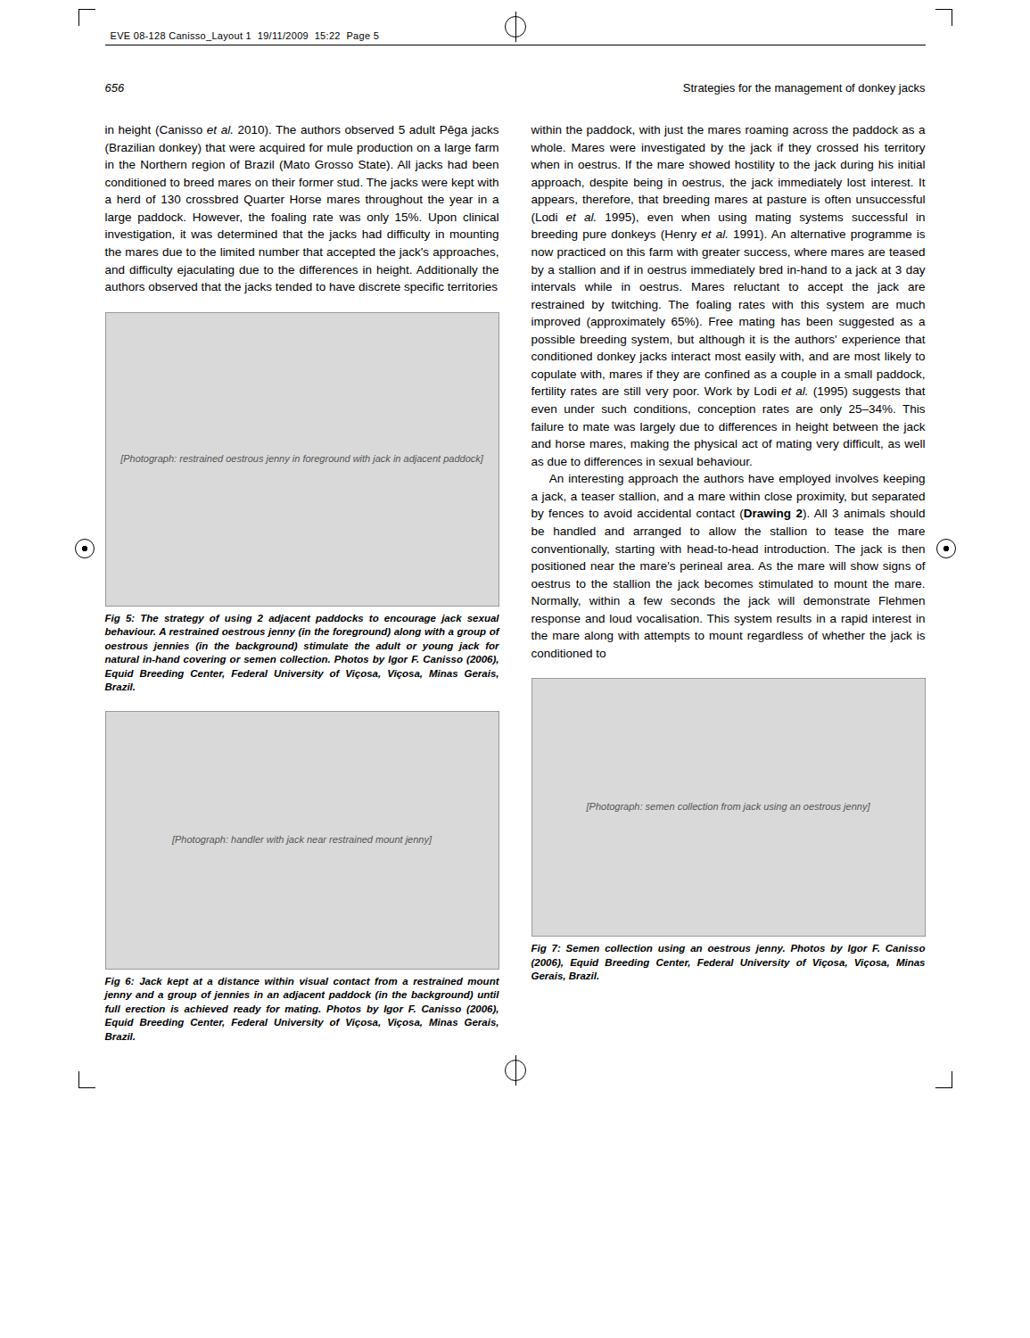EVE 08-128 Canisso_Layout 1 19/11/2009 15:22 Page 5
656 Strategies for the management of donkey jacks
in height (Canisso et al. 2010). The authors observed 5 adult Pêga jacks (Brazilian donkey) that were acquired for mule production on a large farm in the Northern region of Brazil (Mato Grosso State). All jacks had been conditioned to breed mares on their former stud. The jacks were kept with a herd of 130 crossbred Quarter Horse mares throughout the year in a large paddock. However, the foaling rate was only 15%. Upon clinical investigation, it was determined that the jacks had difficulty in mounting the mares due to the limited number that accepted the jack's approaches, and difficulty ejaculating due to the differences in height. Additionally the authors observed that the jacks tended to have discrete specific territories
[Photograph: restrained oestrous jenny in foreground with jack in adjacent paddock]
Fig 5: The strategy of using 2 adjacent paddocks to encourage jack sexual behaviour. A restrained oestrous jenny (in the foreground) along with a group of oestrous jennies (in the background) stimulate the adult or young jack for natural in-hand covering or semen collection. Photos by Igor F. Canisso (2006), Equid Breeding Center, Federal University of Viçosa, Viçosa, Minas Gerais, Brazil.
[Photograph: handler with jack near restrained mount jenny]
Fig 6: Jack kept at a distance within visual contact from a restrained mount jenny and a group of jennies in an adjacent paddock (in the background) until full erection is achieved ready for mating. Photos by Igor F. Canisso (2006), Equid Breeding Center, Federal University of Viçosa, Viçosa, Minas Gerais, Brazil.
within the paddock, with just the mares roaming across the paddock as a whole. Mares were investigated by the jack if they crossed his territory when in oestrus. If the mare showed hostility to the jack during his initial approach, despite being in oestrus, the jack immediately lost interest. It appears, therefore, that breeding mares at pasture is often unsuccessful (Lodi et al. 1995), even when using mating systems successful in breeding pure donkeys (Henry et al. 1991). An alternative programme is now practiced on this farm with greater success, where mares are teased by a stallion and if in oestrus immediately bred in-hand to a jack at 3 day intervals while in oestrus. Mares reluctant to accept the jack are restrained by twitching. The foaling rates with this system are much improved (approximately 65%). Free mating has been suggested as a possible breeding system, but although it is the authors' experience that conditioned donkey jacks interact most easily with, and are most likely to copulate with, mares if they are confined as a couple in a small paddock, fertility rates are still very poor. Work by Lodi et al. (1995) suggests that even under such conditions, conception rates are only 25–34%. This failure to mate was largely due to differences in height between the jack and horse mares, making the physical act of mating very difficult, as well as due to differences in sexual behaviour.
An interesting approach the authors have employed involves keeping a jack, a teaser stallion, and a mare within close proximity, but separated by fences to avoid accidental contact (Drawing 2). All 3 animals should be handled and arranged to allow the stallion to tease the mare conventionally, starting with head-to-head introduction. The jack is then positioned near the mare's perineal area. As the mare will show signs of oestrus to the stallion the jack becomes stimulated to mount the mare. Normally, within a few seconds the jack will demonstrate Flehmen response and loud vocalisation. This system results in a rapid interest in the mare along with attempts to mount regardless of whether the jack is conditioned to
[Photograph: semen collection from jack using an oestrous jenny]
Fig 7: Semen collection using an oestrous jenny. Photos by Igor F. Canisso (2006), Equid Breeding Center, Federal University of Viçosa, Viçosa, Minas Gerais, Brazil.